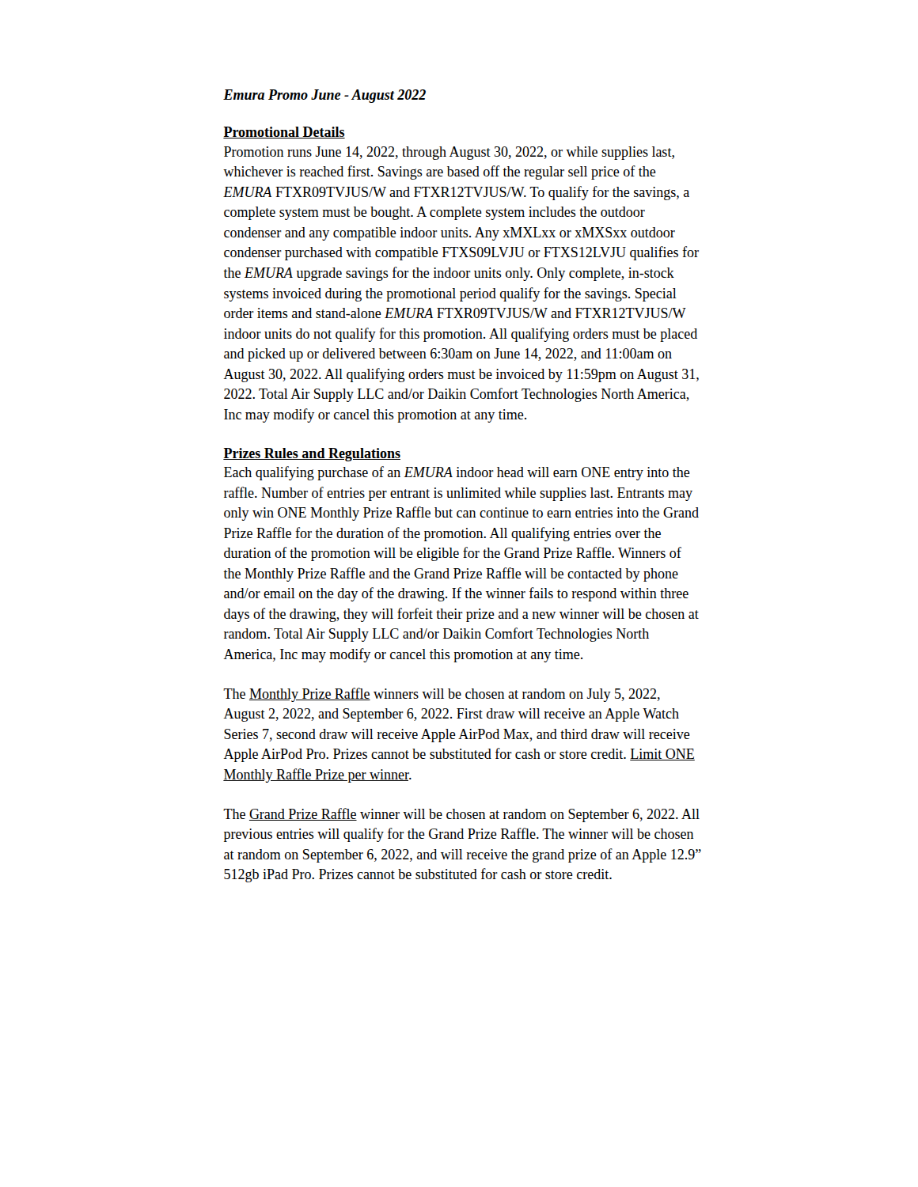Emura Promo June - August 2022
Promotional Details
Promotion runs June 14, 2022, through August 30, 2022, or while supplies last, whichever is reached first. Savings are based off the regular sell price of the EMURA FTXR09TVJUS/W and FTXR12TVJUS/W. To qualify for the savings, a complete system must be bought. A complete system includes the outdoor condenser and any compatible indoor units. Any xMXLxx or xMXSxx outdoor condenser purchased with compatible FTXS09LVJU or FTXS12LVJU qualifies for the EMURA upgrade savings for the indoor units only. Only complete, in-stock systems invoiced during the promotional period qualify for the savings. Special order items and stand-alone EMURA FTXR09TVJUS/W and FTXR12TVJUS/W indoor units do not qualify for this promotion. All qualifying orders must be placed and picked up or delivered between 6:30am on June 14, 2022, and 11:00am on August 30, 2022. All qualifying orders must be invoiced by 11:59pm on August 31, 2022. Total Air Supply LLC and/or Daikin Comfort Technologies North America, Inc may modify or cancel this promotion at any time.
Prizes Rules and Regulations
Each qualifying purchase of an EMURA indoor head will earn ONE entry into the raffle. Number of entries per entrant is unlimited while supplies last. Entrants may only win ONE Monthly Prize Raffle but can continue to earn entries into the Grand Prize Raffle for the duration of the promotion. All qualifying entries over the duration of the promotion will be eligible for the Grand Prize Raffle. Winners of the Monthly Prize Raffle and the Grand Prize Raffle will be contacted by phone and/or email on the day of the drawing. If the winner fails to respond within three days of the drawing, they will forfeit their prize and a new winner will be chosen at random. Total Air Supply LLC and/or Daikin Comfort Technologies North America, Inc may modify or cancel this promotion at any time.
The Monthly Prize Raffle winners will be chosen at random on July 5, 2022, August 2, 2022, and September 6, 2022. First draw will receive an Apple Watch Series 7, second draw will receive Apple AirPod Max, and third draw will receive Apple AirPod Pro. Prizes cannot be substituted for cash or store credit. Limit ONE Monthly Raffle Prize per winner.
The Grand Prize Raffle winner will be chosen at random on September 6, 2022. All previous entries will qualify for the Grand Prize Raffle. The winner will be chosen at random on September 6, 2022, and will receive the grand prize of an Apple 12.9” 512gb iPad Pro. Prizes cannot be substituted for cash or store credit.